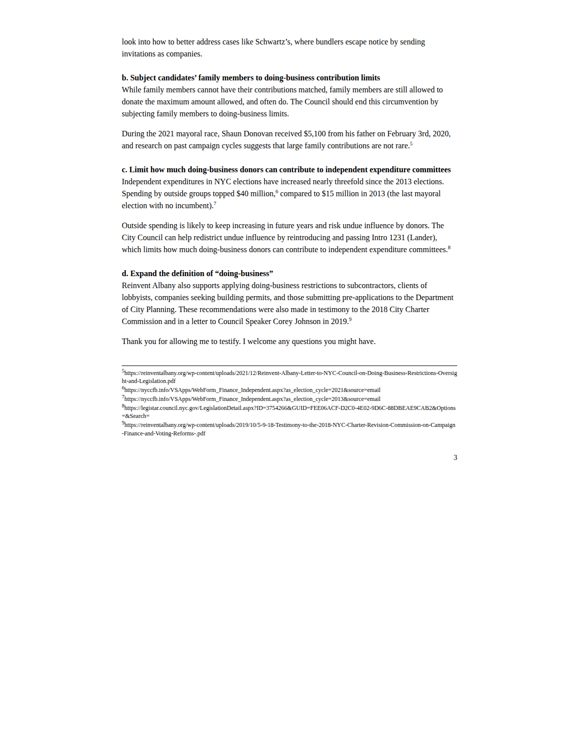look into how to better address cases like Schwartz’s, where bundlers escape notice by sending invitations as companies.
b. Subject candidates’ family members to doing-business contribution limits
While family members cannot have their contributions matched, family members are still allowed to donate the maximum amount allowed, and often do. The Council should end this circumvention by subjecting family members to doing-business limits.
During the 2021 mayoral race, Shaun Donovan received $5,100 from his father on February 3rd, 2020, and research on past campaign cycles suggests that large family contributions are not rare.5
c. Limit how much doing-business donors can contribute to independent expenditure committees
Independent expenditures in NYC elections have increased nearly threefold since the 2013 elections. Spending by outside groups topped $40 million,6 compared to $15 million in 2013 (the last mayoral election with no incumbent).7
Outside spending is likely to keep increasing in future years and risk undue influence by donors. The City Council can help redistrict undue influence by reintroducing and passing Intro 1231 (Lander), which limits how much doing-business donors can contribute to independent expenditure committees.8
d. Expand the definition of “doing-business”
Reinvent Albany also supports applying doing-business restrictions to subcontractors, clients of lobbyists, companies seeking building permits, and those submitting pre-applications to the Department of City Planning. These recommendations were also made in testimony to the 2018 City Charter Commission and in a letter to Council Speaker Corey Johnson in 2019.9
Thank you for allowing me to testify. I welcome any questions you might have.
5https://reinventalbany.org/wp-content/uploads/2021/12/Reinvent-Albany-Letter-to-NYC-Council-on-Doing-Business-Restrictions-Oversight-and-Legislation.pdf
6https://nyccfb.info/VSApps/WebForm_Finance_Independent.aspx?as_election_cycle=2021&source=email
7https://nyccfb.info/VSApps/WebForm_Finance_Independent.aspx?as_election_cycle=2013&source=email
8https://legistar.council.nyc.gov/LegislationDetail.aspx?ID=3754266&GUID=FEE06ACF-D2C0-4E02-9D6C-88DBEAE9CAB2&Options=&Search=
9https://reinventalbany.org/wp-content/uploads/2019/10/5-9-18-Testimony-to-the-2018-NYC-Charter-Revision-Commission-on-Campaign-Finance-and-Voting-Reforms-.pdf
3